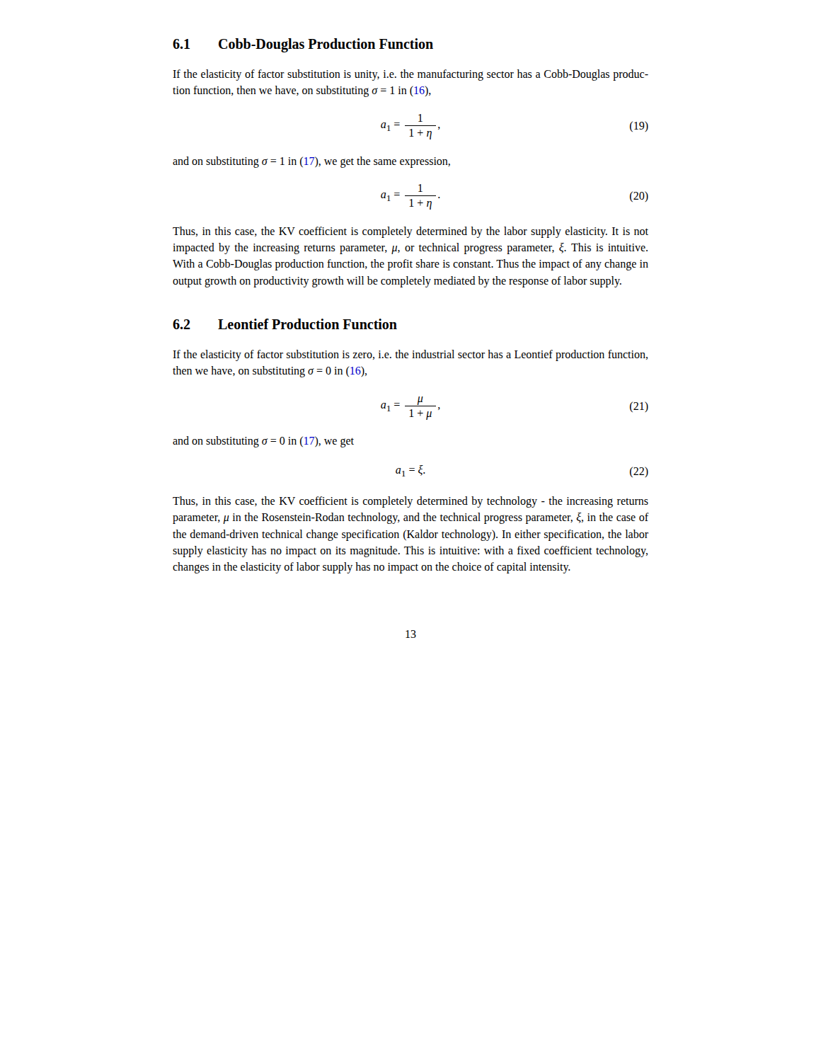6.1 Cobb-Douglas Production Function
If the elasticity of factor substitution is unity, i.e. the manufacturing sector has a Cobb-Douglas production function, then we have, on substituting σ = 1 in (16),
a1 = 11 + η, (19)
and on substituting σ = 1 in (17), we get the same expression,
a1 = 11 + η. (20)
Thus, in this case, the KV coefficient is completely determined by the labor supply elasticity. It is not impacted by the increasing returns parameter, μ, or technical progress parameter, ξ. This is intuitive. With a Cobb-Douglas production function, the profit share is constant. Thus the impact of any change in output growth on productivity growth will be completely mediated by the response of labor supply.
6.2 Leontief Production Function
If the elasticity of factor substitution is zero, i.e. the industrial sector has a Leontief production function, then we have, on substituting σ = 0 in (16),
a1 = μ 1 + μ, (21)
and on substituting σ = 0 in (17), we get
a1 = ξ. (22)
Thus, in this case, the KV coefficient is completely determined by technology - the increasing returns parameter, μ in the Rosenstein-Rodan technology, and the technical progress parameter, ξ, in the case of the demand-driven technical change specification (Kaldor technology). In either specification, the labor supply elasticity has no impact on its magnitude. This is intuitive: with a fixed coefficient technology, changes in the elasticity of labor supply has no impact on the choice of capital intensity.
13